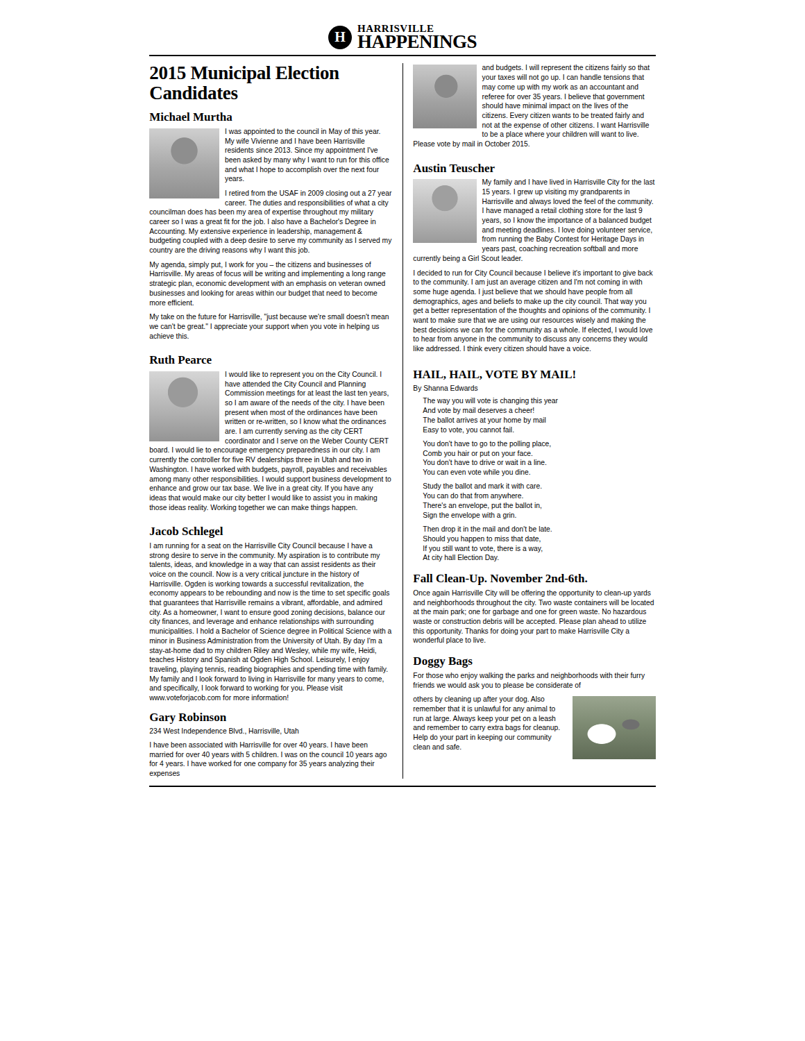H
HARRISVILLE
HAPPENINGS
2015 Municipal Election Candidates
Michael Murtha
I was appointed to the council in May of this year. My wife Vivienne and I have been Harrisville residents since 2013. Since my appointment I've been asked by many why I want to run for this office and what I hope to accomplish over the next four years.
I retired from the USAF in 2009 closing out a 27 year career. The duties and responsibilities of what a city councilman does has been my area of expertise throughout my military career so I was a great fit for the job. I also have a Bachelor's Degree in Accounting. My extensive experience in leadership, management & budgeting coupled with a deep desire to serve my community as I served my country are the driving reasons why I want this job.
My agenda, simply put, I work for you – the citizens and businesses of Harrisville. My areas of focus will be writing and implementing a long range strategic plan, economic development with an emphasis on veteran owned businesses and looking for areas within our budget that need to become more efficient.
My take on the future for Harrisville, "just because we're small doesn't mean we can't be great." I appreciate your support when you vote in helping us achieve this.
Ruth Pearce
I would like to represent you on the City Council. I have attended the City Council and Planning Commission meetings for at least the last ten years, so I am aware of the needs of the city. I have been present when most of the ordinances have been written or re-written, so I know what the ordinances are. I am currently serving as the city CERT coordinator and I serve on the Weber County CERT board. I would lie to encourage emergency preparedness in our city. I am currently the controller for five RV dealerships three in Utah and two in Washington. I have worked with budgets, payroll, payables and receivables among many other responsibilities. I would support business development to enhance and grow our tax base. We live in a great city. If you have any ideas that would make our city better I would like to assist you in making those ideas reality. Working together we can make things happen.
Jacob Schlegel
I am running for a seat on the Harrisville City Council because I have a strong desire to serve in the community. My aspiration is to contribute my talents, ideas, and knowledge in a way that can assist residents as their voice on the council. Now is a very critical juncture in the history of Harrisville. Ogden is working towards a successful revitalization, the economy appears to be rebounding and now is the time to set specific goals that guarantees that Harrisville remains a vibrant, affordable, and admired city. As a homeowner, I want to ensure good zoning decisions, balance our city finances, and leverage and enhance relationships with surrounding municipalities. I hold a Bachelor of Science degree in Political Science with a minor in Business Administration from the University of Utah. By day I'm a stay-at-home dad to my children Riley and Wesley, while my wife, Heidi, teaches History and Spanish at Ogden High School. Leisurely, I enjoy traveling, playing tennis, reading biographies and spending time with family. My family and I look forward to living in Harrisville for many years to come, and specifically, I look forward to working for you. Please visit www.voteforjacob.com for more information!
Gary Robinson
234 West Independence Blvd., Harrisville, Utah
I have been associated with Harrisville for over 40 years. I have been married for over 40 years with 5 children. I was on the council 10 years ago for 4 years. I have worked for one company for 35 years analyzing their expenses
and budgets. I will represent the citizens fairly so that your taxes will not go up. I can handle tensions that may come up with my work as an accountant and referee for over 35 years. I believe that government should have minimal impact on the lives of the citizens. Every citizen wants to be treated fairly and not at the expense of other citizens. I want Harrisville to be a place where your children will want to live. Please vote by mail in October 2015.
Austin Teuscher
My family and I have lived in Harrisville City for the last 15 years. I grew up visiting my grandparents in Harrisville and always loved the feel of the community. I have managed a retail clothing store for the last 9 years, so I know the importance of a balanced budget and meeting deadlines. I love doing volunteer service, from running the Baby Contest for Heritage Days in years past, coaching recreation softball and more currently being a Girl Scout leader.
I decided to run for City Council because I believe it's important to give back to the community. I am just an average citizen and I'm not coming in with some huge agenda. I just believe that we should have people from all demographics, ages and beliefs to make up the city council. That way you get a better representation of the thoughts and opinions of the community. I want to make sure that we are using our resources wisely and making the best decisions we can for the community as a whole. If elected, I would love to hear from anyone in the community to discuss any concerns they would like addressed. I think every citizen should have a voice.
Hail, Hail, Vote by Mail!
By Shanna Edwards
The way you will vote is changing this year
And vote by mail deserves a cheer!
The ballot arrives at your home by mail
Easy to vote, you cannot fail.
You don't have to go to the polling place,
Comb you hair or put on your face.
You don't have to drive or wait in a line.
You can even vote while you dine.
Study the ballot and mark it with care.
You can do that from anywhere.
There's an envelope, put the ballot in,
Sign the envelope with a grin.
Then drop it in the mail and don't be late.
Should you happen to miss that date,
If you still want to vote, there is a way,
At city hall Election Day.
Fall Clean-Up. November 2nd-6th.
Once again Harrisville City will be offering the opportunity to clean-up yards and neighborhoods throughout the city. Two waste containers will be located at the main park; one for garbage and one for green waste. No hazardous waste or construction debris will be accepted. Please plan ahead to utilize this opportunity. Thanks for doing your part to make Harrisville City a wonderful place to live.
Doggy Bags
For those who enjoy walking the parks and neighborhoods with their furry friends we would ask you to please be considerate of
others by cleaning up after your dog. Also remember that it is unlawful for any animal to run at large. Always keep your pet on a leash and remember to carry extra bags for cleanup. Help do your part in keeping our community clean and safe.